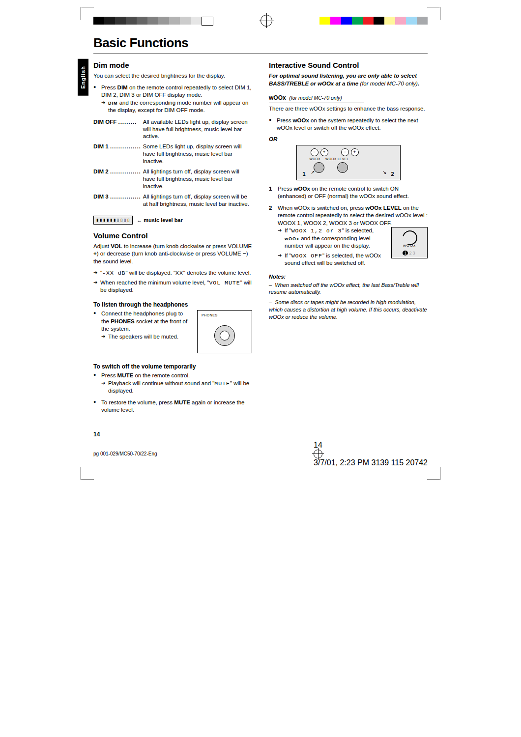Basic Functions
English
Dim mode
You can select the desired brightness for the display.
Press DIM on the remote control repeatedly to select DIM 1, DIM 2, DIM 3 or DIM OFF display mode.
DIM and the corresponding mode number will appear on the display, except for DIM OFF mode.
| DIM OFF ......... | All available LEDs light up, display screen will have full brightness, music level bar active. |
| DIM 1 ............... | Some LEDs light up, display screen will have full brightness, music level bar inactive. |
| DIM 2 ............... | All lightings turn off, display screen will have full brightness, music level bar inactive. |
| DIM 3 ............... | All lightings turn off, display screen will be at half brightness, music level bar inactive. |
▮▮▮▮▮▮▯▯▯▯ ← music level bar
Volume Control
Adjust VOL to increase (turn knob clockwise or press VOLUME +) or decrease (turn knob anti-clockwise or press VOLUME −) the sound level.
"-XX dB" will be displayed. "XX" denotes the volume level.
When reached the minimum volume level, "VOL MUTE" will be displayed.
To listen through the headphones
PHONES
Connect the headphones plug to the PHONES socket at the front of the system.
The speakers will be muted.
To switch off the volume temporarily
Press MUTE on the remote control.
Playback will continue without sound and "MUTE" will be displayed.
To restore the volume, press MUTE again or increase the volume level.
Interactive Sound Control
For optimal sound listening, you are only able to select BASS/TREBLE or wOOx at a time (for model MC-70 only).
wOOx (for model MC-70 only)
There are three wOOx settings to enhance the bass response.
Press wOOx on the system repeatedly to select the next wOOx level or switch off the wOOx effect.
OR
−
+
−
+
WOOX WOOX LEVEL
1
↗
↘
2
1 Press wOOx on the remote control to switch ON (enhanced) or OFF (normal) the wOOx sound effect.
2 When wOOx is switched on, press wOOx LEVEL on the remote control repeatedly to select the desired wOOx level : WOOX 1, WOOX 2, WOOX 3 or WOOX OFF.
wOOx
123
If "WOOX 1,2 or 3" is selected, wOOx and the corresponding level number will appear on the display.
If "WOOX OFF" is selected, the wOOx sound effect will be switched off.
Notes:
– When switched off the wOOx effect, the last Bass/Treble will resume automatically.
– Some discs or tapes might be recorded in high modulation, which causes a distortion at high volume. If this occurs, deactivate wOOx or reduce the volume.
14
pg 001-029/MC50-70/22-Eng
14
3/7/01, 2:23 PM 3139 115 20742